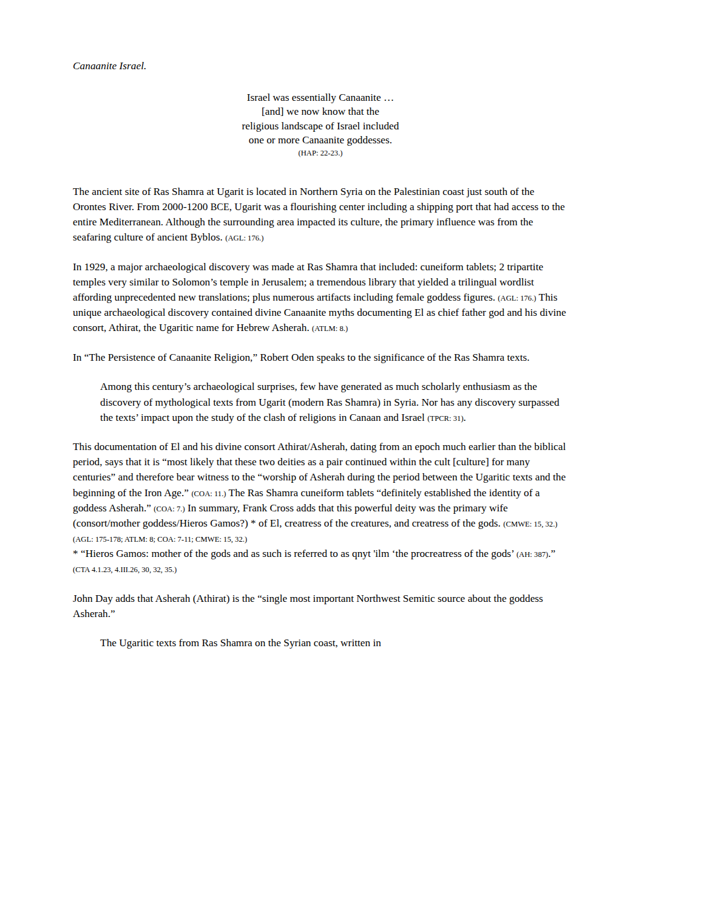Canaanite Israel.
Israel was essentially Canaanite …
[and] we now know that the
religious landscape of Israel included
one or more Canaanite goddesses.
(HAP: 22-23.)
The ancient site of Ras Shamra at Ugarit is located in Northern Syria on the Palestinian coast just south of the Orontes River. From 2000-1200 BCE, Ugarit was a flourishing center including a shipping port that had access to the entire Mediterranean. Although the surrounding area impacted its culture, the primary influence was from the seafaring culture of ancient Byblos. (AGL: 176.)
In 1929, a major archaeological discovery was made at Ras Shamra that included: cuneiform tablets; 2 tripartite temples very similar to Solomon’s temple in Jerusalem; a tremendous library that yielded a trilingual wordlist affording unprecedented new translations; plus numerous artifacts including female goddess figures. (AGL: 176.) This unique archaeological discovery contained divine Canaanite myths documenting El as chief father god and his divine consort, Athirat, the Ugaritic name for Hebrew Asherah. (ATLM: 8.)
In “The Persistence of Canaanite Religion,” Robert Oden speaks to the significance of the Ras Shamra texts.
Among this century’s archaeological surprises, few have generated as much scholarly enthusiasm as the discovery of mythological texts from Ugarit (modern Ras Shamra) in Syria. Nor has any discovery surpassed the texts’ impact upon the study of the clash of religions in Canaan and Israel (TPCR: 31).
This documentation of El and his divine consort Athirat/Asherah, dating from an epoch much earlier than the biblical period, says that it is “most likely that these two deities as a pair continued within the cult [culture] for many centuries” and therefore bear witness to the “worship of Asherah during the period between the Ugaritic texts and the beginning of the Iron Age.” (COA: 11.) The Ras Shamra cuneiform tablets “definitely established the identity of a goddess Asherah.” (COA: 7.) In summary, Frank Cross adds that this powerful deity was the primary wife (consort/mother goddess/Hieros Gamos?) * of El, creatress of the creatures, and creatress of the gods. (CMWE: 15, 32.) (AGL: 175-178; ATLM: 8; COA: 7-11; CMWE: 15, 32.)
* “Hieros Gamos: mother of the gods and as such is referred to as qnyt 'ilm ‘the procreatress of the gods’ (AH: 387).” (CTA 4.1.23, 4.III.26, 30, 32, 35.)
John Day adds that Asherah (Athirat) is the “single most important Northwest Semitic source about the goddess Asherah.”
The Ugaritic texts from Ras Shamra on the Syrian coast, written in